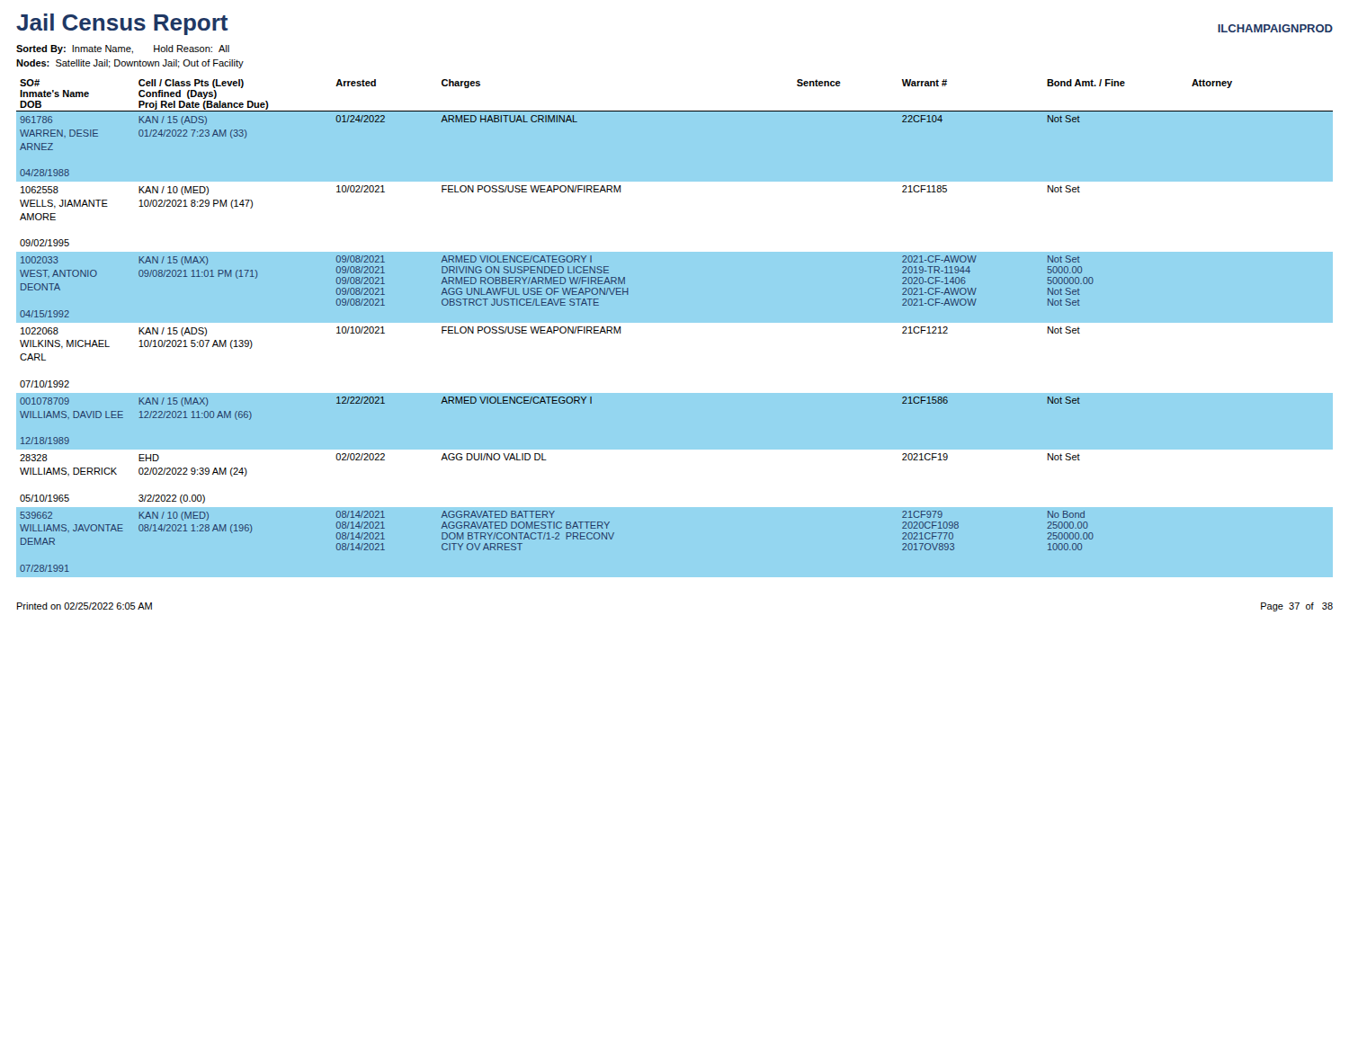Jail Census Report
Sorted By: Inmate Name, Hold Reason: All
Nodes: Satellite Jail; Downtown Jail; Out of Facility
ILCHAMPAIGNPROD
| SO# Inmate's Name DOB | Cell / Class Pts (Level) Confined (Days) Proj Rel Date (Balance Due) | Arrested | Charges | Sentence | Warrant # | Bond Amt. / Fine | Attorney |
| --- | --- | --- | --- | --- | --- | --- | --- |
| 961786 WARREN, DESIE ARNEZ 04/28/1988 | KAN / 15 (ADS) 01/24/2022 7:23 AM (33) | 01/24/2022 | ARMED HABITUAL CRIMINAL | | 22CF104 | Not Set | |
| 1062558 WELLS, JIAMANTE AMORE 09/02/1995 | KAN / 10 (MED) 10/02/2021 8:29 PM (147) | 10/02/2021 | FELON POSS/USE WEAPON/FIREARM | | 21CF1185 | Not Set | |
| 1002033 WEST, ANTONIO DEONTA 04/15/1992 | KAN / 15 (MAX) 09/08/2021 11:01 PM (171) | 09/08/2021 09/08/2021 09/08/2021 09/08/2021 09/08/2021 | ARMED VIOLENCE/CATEGORY I DRIVING ON SUSPENDED LICENSE ARMED ROBBERY/ARMED W/FIREARM AGG UNLAWFUL USE OF WEAPON/VEH OBSTRCT JUSTICE/LEAVE STATE | | 2021-CF-AWOW 2019-TR-11944 2020-CF-1406 2021-CF-AWOW 2021-CF-AWOW | Not Set 5000.00 500000.00 Not Set Not Set | |
| 1022068 WILKINS, MICHAEL CARL 07/10/1992 | KAN / 15 (ADS) 10/10/2021 5:07 AM (139) | 10/10/2021 | FELON POSS/USE WEAPON/FIREARM | | 21CF1212 | Not Set | |
| 001078709 WILLIAMS, DAVID LEE 12/18/1989 | KAN / 15 (MAX) 12/22/2021 11:00 AM (66) | 12/22/2021 | ARMED VIOLENCE/CATEGORY I | | 21CF1586 | Not Set | |
| 28328 WILLIAMS, DERRICK 05/10/1965 | EHD 02/02/2022 9:39 AM (24) 3/2/2022 (0.00) | 02/02/2022 | AGG DUI/NO VALID DL | | 2021CF19 | Not Set | |
| 539662 WILLIAMS, JAVONTAE DEMAR 07/28/1991 | KAN / 10 (MED) 08/14/2021 1:28 AM (196) | 08/14/2021 08/14/2021 08/14/2021 08/14/2021 | AGGRAVATED BATTERY AGGRAVATED DOMESTIC BATTERY DOM BTRY/CONTACT/1-2 PRECONV CITY OV ARREST | | 21CF979 2020CF1098 2021CF770 2017OV893 | No Bond 25000.00 250000.00 1000.00 | |
Printed on 02/25/2022 6:05 AM
Page 37 of 38